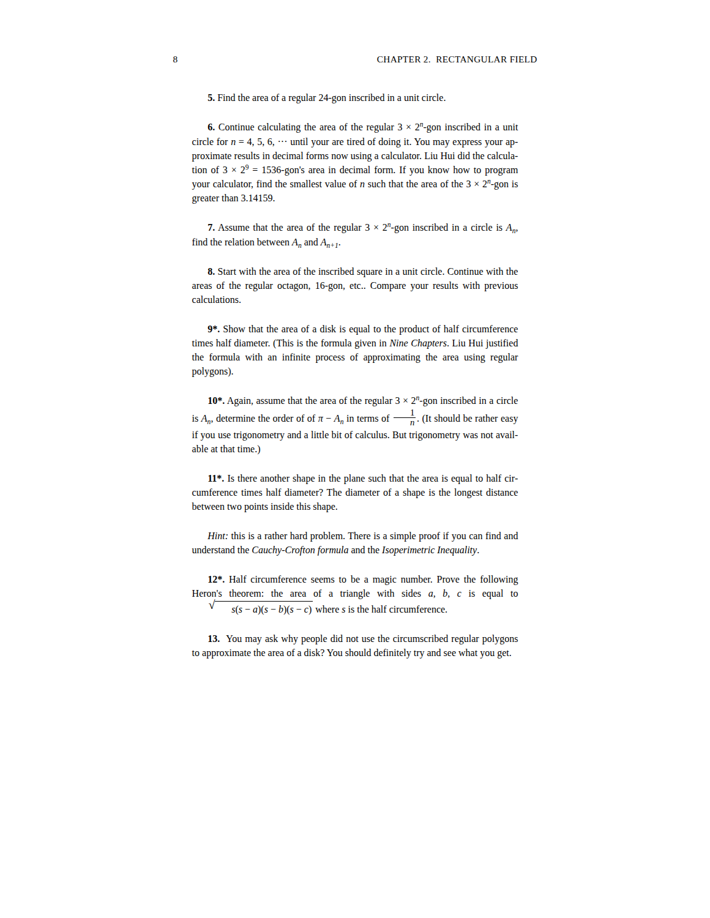8 CHAPTER 2. RECTANGULAR FIELD
5. Find the area of a regular 24-gon inscribed in a unit circle.
6. Continue calculating the area of the regular 3 × 2n-gon inscribed in a unit circle for n = 4, 5, 6, ··· until your are tired of doing it. You may express your approximate results in decimal forms now using a calculator. Liu Hui did the calculation of 3 × 29 = 1536-gon's area in decimal form. If you know how to program your calculator, find the smallest value of n such that the area of the 3 × 2n-gon is greater than 3.14159.
7. Assume that the area of the regular 3 × 2n-gon inscribed in a circle is An, find the relation between An and An+1.
8. Start with the area of the inscribed square in a unit circle. Continue with the areas of the regular octagon, 16-gon, etc.. Compare your results with previous calculations.
9*. Show that the area of a disk is equal to the product of half circumference times half diameter. (This is the formula given in Nine Chapters. Liu Hui justified the formula with an infinite process of approximating the area using regular polygons).
10*. Again, assume that the area of the regular 3 × 2n-gon inscribed in a circle is An, determine the order of of π − An in terms of 1 n. (It should be rather easy if you use trigonometry and a little bit of calculus. But trigonometry was not available at that time.)
11*. Is there another shape in the plane such that the area is equal to half circumference times half diameter? The diameter of a shape is the longest distance between two points inside this shape.
Hint: this is a rather hard problem. There is a simple proof if you can find and understand the Cauchy-Crofton formula and the Isoperimetric Inequality.
12*. Half circumference seems to be a magic number. Prove the following Heron's theorem: the area of a triangle with sides a, b, c is equal to s(s − a)(s − b)(s − c) where s is the half circumference.
13. You may ask why people did not use the circumscribed regular polygons to approximate the area of a disk? You should definitely try and see what you get.